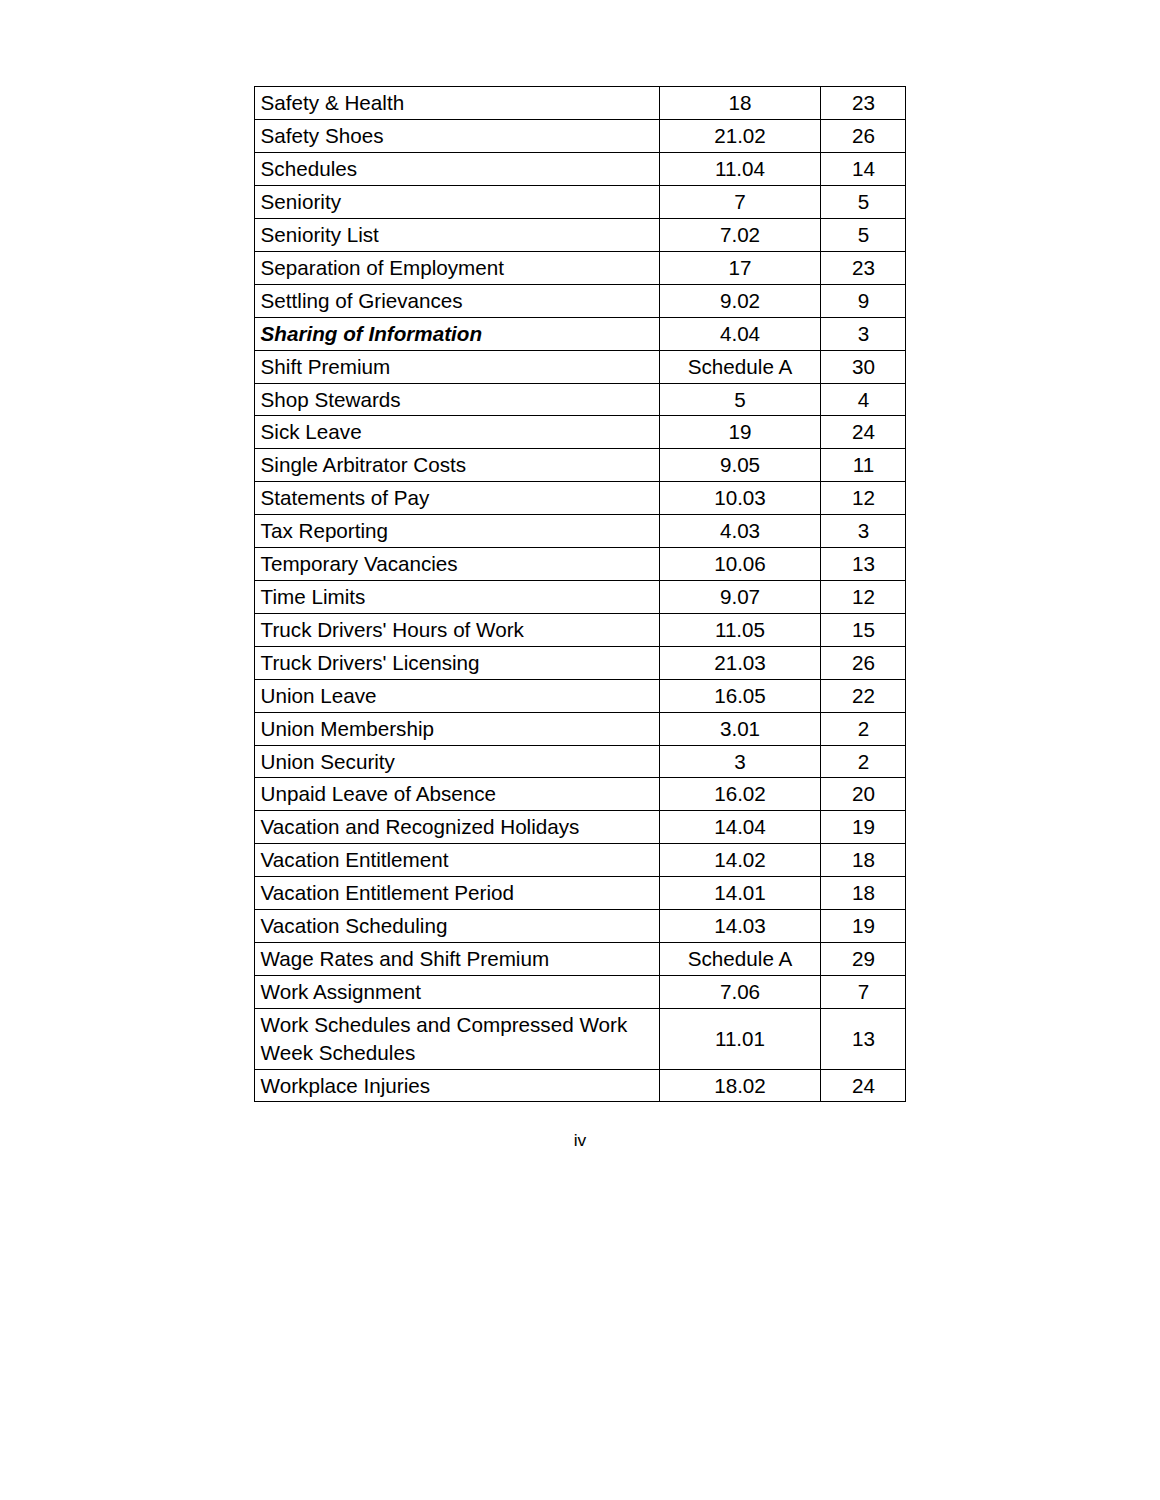| Safety & Health | 18 | 23 |
| Safety Shoes | 21.02 | 26 |
| Schedules | 11.04 | 14 |
| Seniority | 7 | 5 |
| Seniority List | 7.02 | 5 |
| Separation of Employment | 17 | 23 |
| Settling of Grievances | 9.02 | 9 |
| Sharing of Information | 4.04 | 3 |
| Shift Premium | Schedule A | 30 |
| Shop Stewards | 5 | 4 |
| Sick Leave | 19 | 24 |
| Single Arbitrator Costs | 9.05 | 11 |
| Statements of Pay | 10.03 | 12 |
| Tax Reporting | 4.03 | 3 |
| Temporary Vacancies | 10.06 | 13 |
| Time Limits | 9.07 | 12 |
| Truck Drivers' Hours of Work | 11.05 | 15 |
| Truck Drivers' Licensing | 21.03 | 26 |
| Union Leave | 16.05 | 22 |
| Union Membership | 3.01 | 2 |
| Union Security | 3 | 2 |
| Unpaid Leave of Absence | 16.02 | 20 |
| Vacation and Recognized Holidays | 14.04 | 19 |
| Vacation Entitlement | 14.02 | 18 |
| Vacation Entitlement Period | 14.01 | 18 |
| Vacation Scheduling | 14.03 | 19 |
| Wage Rates and Shift Premium | Schedule A | 29 |
| Work Assignment | 7.06 | 7 |
| Work Schedules and Compressed Work Week Schedules | 11.01 | 13 |
| Workplace Injuries | 18.02 | 24 |
iv